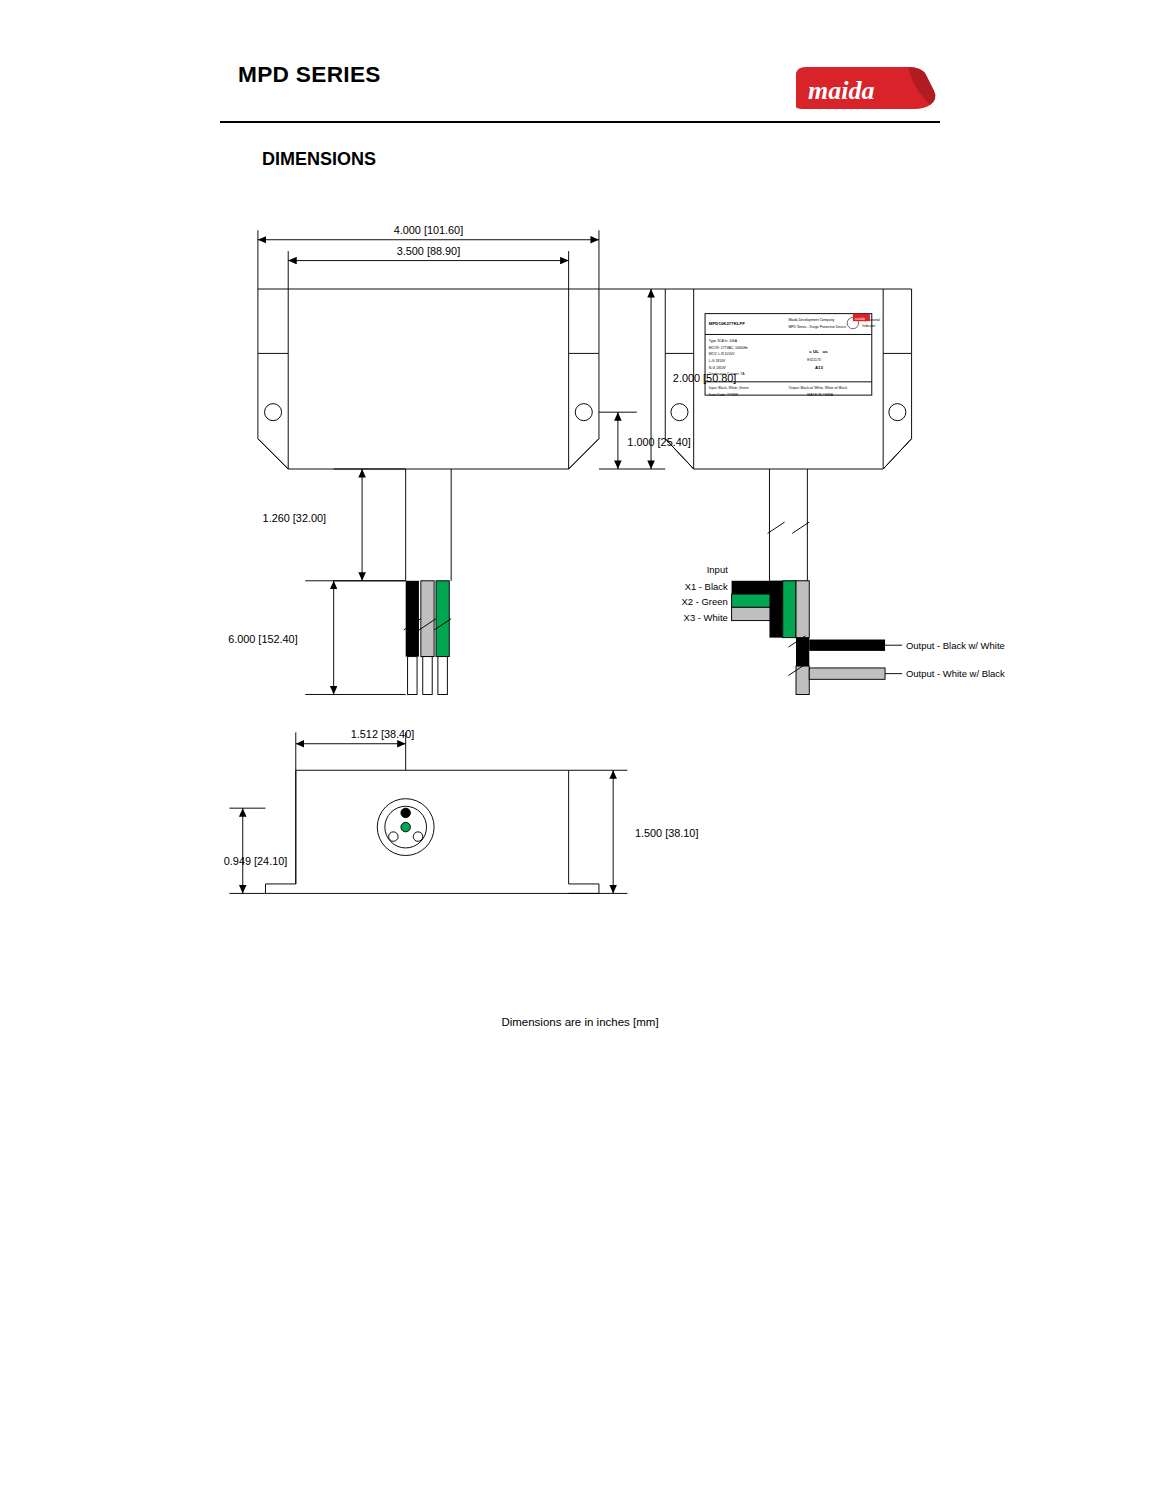MPD SERIES
maida
DIMENSIONS
4.000 [101.60] 3.500 [88.90] 2.000 [50.80] 1.000 [25.40] 1.260 [32.00] 6.000 [152.40] 1.512 [38.40] 1.500 [38.10] 0.949 [24.10] Input X1 - Black X2 - Green X3 - White Output - Black w/ White Output - White w/ Black MPD10K277KLFF Maida Development Company MPD Series - Surge Protective Device Type 3CA In: 10kA MCOV: 277VAC, 50/60Hz MCV: L-N 1010V L-G 1810V N-G 1810V Continuous Current: 7A Input: Black, White, Green Date Code: YYWW Output: Black w/ White, White w/ Black MADE IN CHINA c UL us E321173 A13 Operational Indicator maida
Dimensions are in inches [mm]